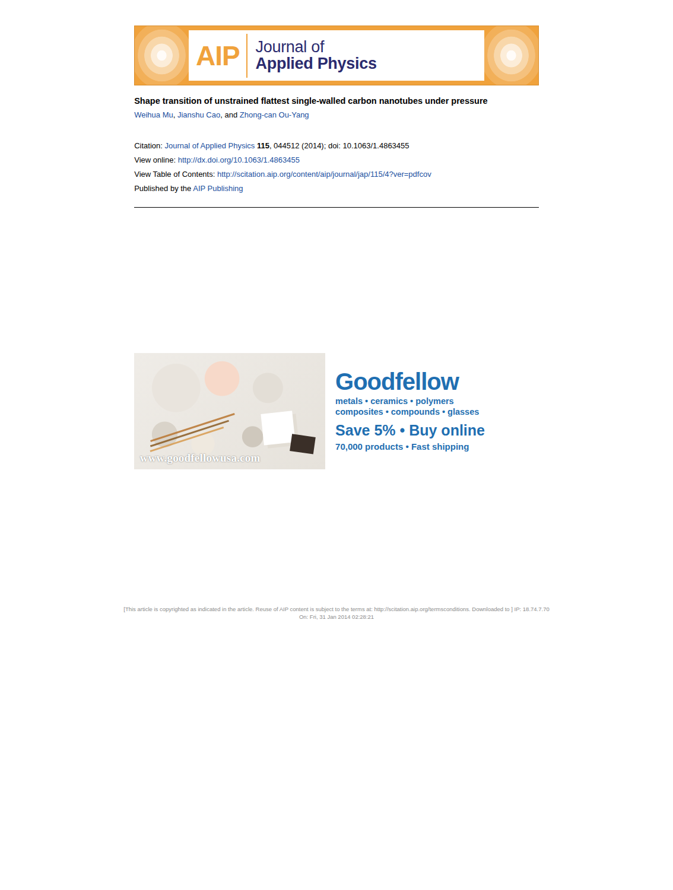AIP
Journal of
Applied Physics
Shape transition of unstrained flattest single-walled carbon nanotubes under pressure
Weihua Mu, Jianshu Cao, and Zhong-can Ou-Yang
Citation: Journal of Applied Physics 115, 044512 (2014); doi: 10.1063/1.4863455
View online: http://dx.doi.org/10.1063/1.4863455
View Table of Contents: http://scitation.aip.org/content/aip/journal/jap/115/4?ver=pdfcov
Published by the AIP Publishing
www.goodfellowusa.com
Goodfellow
metals • ceramics • polymers
composites • compounds • glasses
Save 5% • Buy online
70,000 products • Fast shipping
[This article is copyrighted as indicated in the article. Reuse of AIP content is subject to the terms at: http://scitation.aip.org/termsconditions. Downloaded to ] IP: 18.74.7.70
On: Fri, 31 Jan 2014 02:28:21